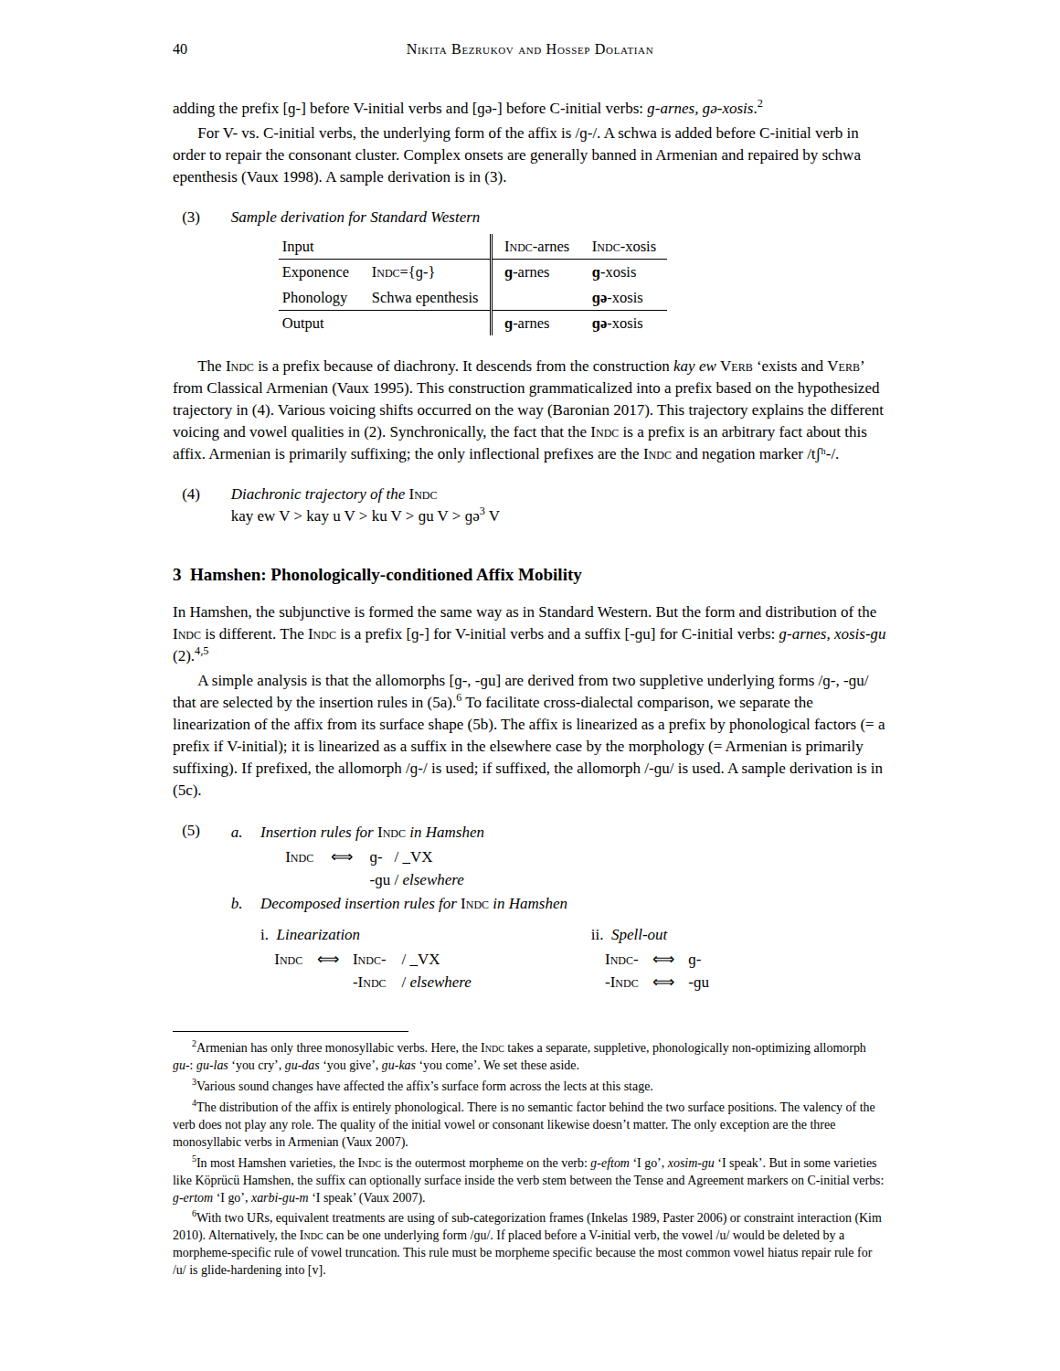40 Nikita Bezrukov and Hossep Dolatian
adding the prefix [ɡ-] before V-initial verbs and [ɡə-] before C-initial verbs: ɡ-arnes, ɡə-xosis.2
For V- vs. C-initial verbs, the underlying form of the affix is /ɡ-/. A schwa is added before C-initial verb in order to repair the consonant cluster. Complex onsets are generally banned in Armenian and repaired by schwa epenthesis (Vaux 1998). A sample derivation is in (3).
(3) Sample derivation for Standard Western
| Input | | Indc -arnes | Indc -xosis |
| Exponence | Indc ={ ɡ -} | ɡ -arnes | ɡ -xosis |
| Phonology | Schwa epenthesis | | ɡə -xosis |
| Output | | ɡ -arnes | ɡə -xosis |
The Indc is a prefix because of diachrony. It descends from the construction kay ew Verb ‘exists and Verb’ from Classical Armenian (Vaux 1995). This construction grammaticalized into a prefix based on the hypothesized trajectory in (4). Various voicing shifts occurred on the way (Baronian 2017). This trajectory explains the different voicing and vowel qualities in (2). Synchronically, the fact that the Indc is a prefix is an arbitrary fact about this affix. Armenian is primarily suffixing; the only inflectional prefixes are the Indc and negation marker /tʃʰ-/.
(4) Diachronic trajectory of the Indc
kay ew V > kay u V > ku V > ɡu V > ɡə3 V
3 Hamshen: Phonologically-conditioned Affix Mobility
In Hamshen, the subjunctive is formed the same way as in Standard Western. But the form and distribution of the Indc is different. The Indc is a prefix [ɡ-] for V-initial verbs and a suffix [-ɡu] for C-initial verbs: ɡ-arnes, xosis-ɡu (2).4,5
A simple analysis is that the allomorphs [ɡ-, -ɡu] are derived from two suppletive underlying forms /ɡ-, -ɡu/ that are selected by the insertion rules in (5a).6 To facilitate cross-dialectal comparison, we separate the linearization of the affix from its surface shape (5b). The affix is linearized as a prefix by phonological factors (= a prefix if V-initial); it is linearized as a suffix in the elsewhere case by the morphology (= Armenian is primarily suffixing). If prefixed, the allomorph /ɡ-/ is used; if suffixed, the allomorph /-ɡu/ is used. A sample derivation is in (5c).
(5)
a. Insertion rules for Indc in Hamshen
Indc⟺ɡ- / _VX -ɡu / elsewhere
b. Decomposed insertion rules for Indc in Hamshen
i. Linearization
Indc⟺Indc- / _VX -Indc / elsewhere
ii. Spell-out
Indc-⟺ɡ- -Indc⟺-ɡu
2Armenian has only three monosyllabic verbs. Here, the Indc takes a separate, suppletive, phonologically non-optimizing allomorph ɡu-: ɡu-las ‘you cry’, ɡu-das ‘you give’, ɡu-kas ‘you come’. We set these aside.
3Various sound changes have affected the affix’s surface form across the lects at this stage.
4The distribution of the affix is entirely phonological. There is no semantic factor behind the two surface positions. The valency of the verb does not play any role. The quality of the initial vowel or consonant likewise doesn’t matter. The only exception are the three monosyllabic verbs in Armenian (Vaux 2007).
5In most Hamshen varieties, the Indc is the outermost morpheme on the verb: ɡ-eftom ‘I go’, xosim-ɡu ‘I speak’. But in some varieties like Köprücü Hamshen, the suffix can optionally surface inside the verb stem between the Tense and Agreement markers on C-initial verbs: ɡ-ertom ‘I go’, xarbi-ɡu-m ‘I speak’ (Vaux 2007).
6With two URs, equivalent treatments are using of sub-categorization frames (Inkelas 1989, Paster 2006) or constraint interaction (Kim 2010). Alternatively, the Indc can be one underlying form /ɡu/. If placed before a V-initial verb, the vowel /u/ would be deleted by a morpheme-specific rule of vowel truncation. This rule must be morpheme specific because the most common vowel hiatus repair rule for /u/ is glide-hardening into [v].